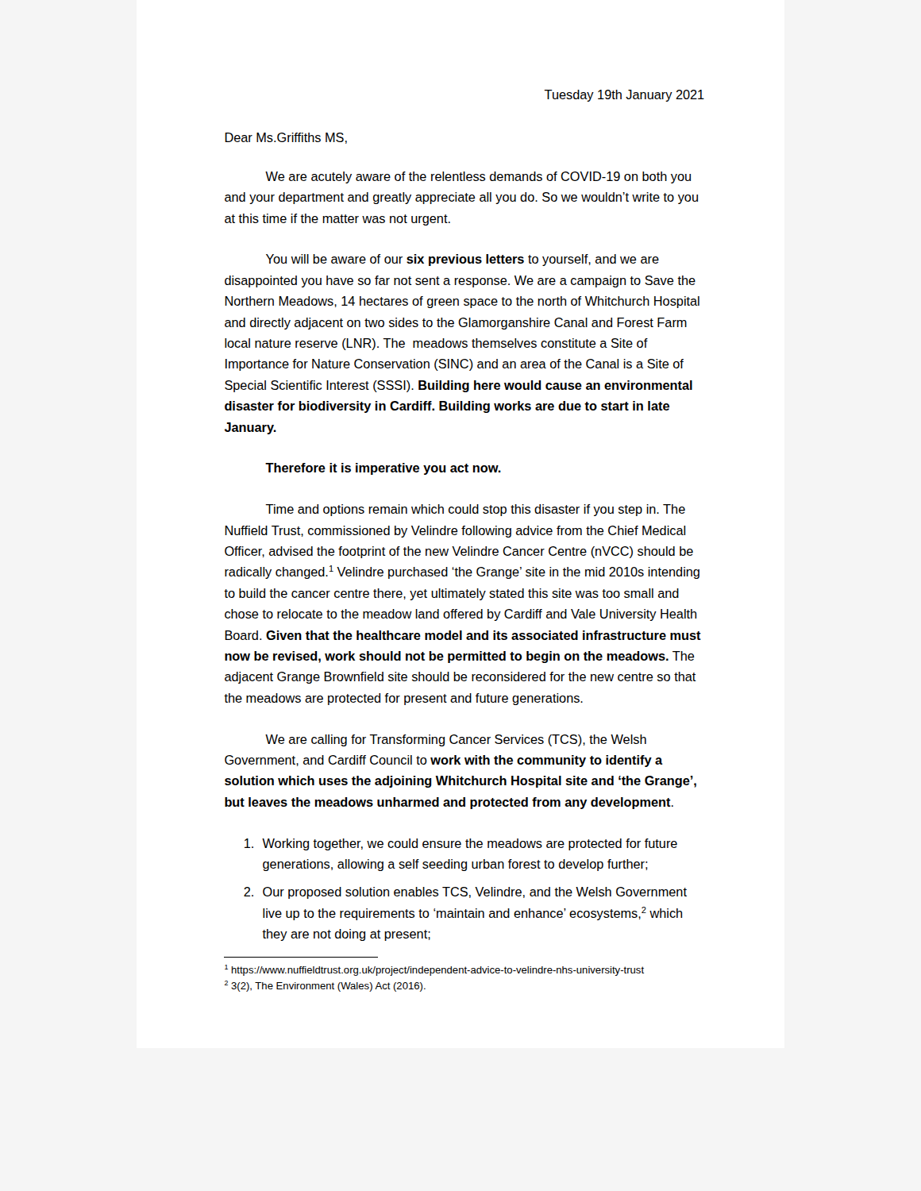Tuesday 19th January 2021
Dear Ms.Griffiths MS,
We are acutely aware of the relentless demands of COVID-19 on both you and your department and greatly appreciate all you do. So we wouldn’t write to you at this time if the matter was not urgent.
You will be aware of our six previous letters to yourself, and we are disappointed you have so far not sent a response. We are a campaign to Save the Northern Meadows, 14 hectares of green space to the north of Whitchurch Hospital and directly adjacent on two sides to the Glamorganshire Canal and Forest Farm local nature reserve (LNR). The meadows themselves constitute a Site of Importance for Nature Conservation (SINC) and an area of the Canal is a Site of Special Scientific Interest (SSSI). Building here would cause an environmental disaster for biodiversity in Cardiff. Building works are due to start in late January.
Therefore it is imperative you act now.
Time and options remain which could stop this disaster if you step in. The Nuffield Trust, commissioned by Velindre following advice from the Chief Medical Officer, advised the footprint of the new Velindre Cancer Centre (nVCC) should be radically changed.1 Velindre purchased ‘the Grange’ site in the mid 2010s intending to build the cancer centre there, yet ultimately stated this site was too small and chose to relocate to the meadow land offered by Cardiff and Vale University Health Board. Given that the healthcare model and its associated infrastructure must now be revised, work should not be permitted to begin on the meadows. The adjacent Grange Brownfield site should be reconsidered for the new centre so that the meadows are protected for present and future generations.
We are calling for Transforming Cancer Services (TCS), the Welsh Government, and Cardiff Council to work with the community to identify a solution which uses the adjoining Whitchurch Hospital site and ‘the Grange’, but leaves the meadows unharmed and protected from any development.
Working together, we could ensure the meadows are protected for future generations, allowing a self seeding urban forest to develop further;
Our proposed solution enables TCS, Velindre, and the Welsh Government live up to the requirements to ‘maintain and enhance’ ecosystems,2 which they are not doing at present;
1 https://www.nuffieldtrust.org.uk/project/independent-advice-to-velindre-nhs-university-trust
2 3(2), The Environment (Wales) Act (2016).